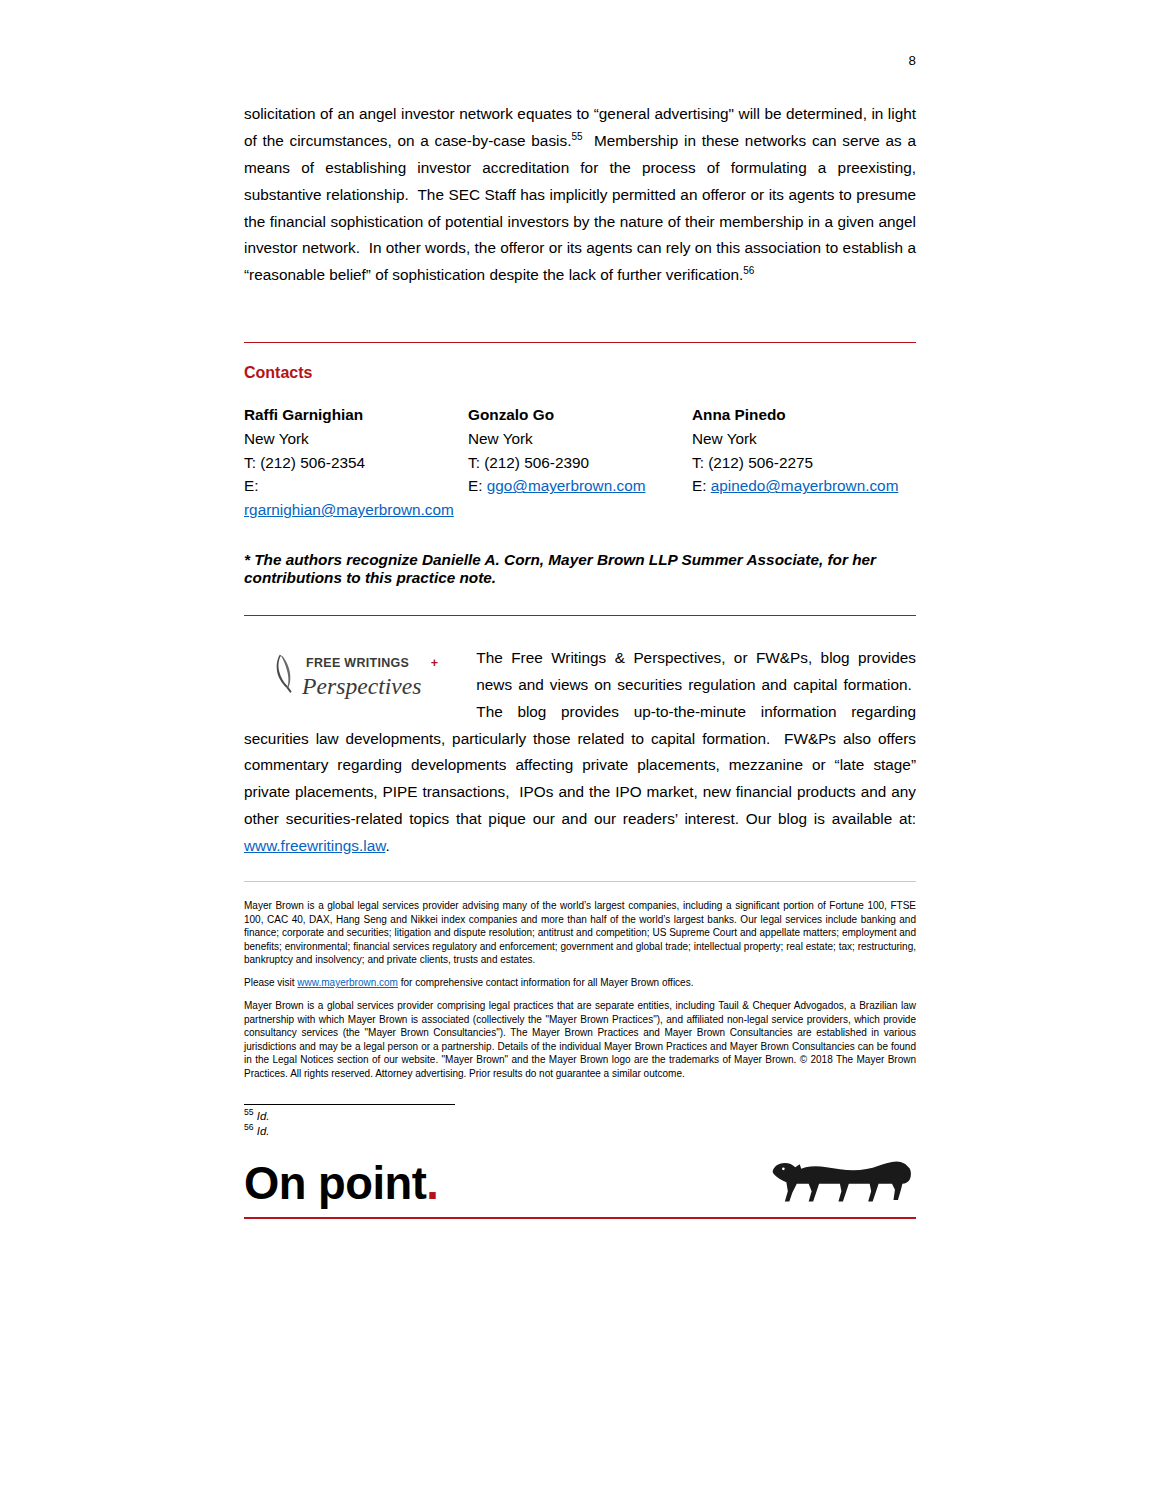8
solicitation of an angel investor network equates to “general advertising" will be determined, in light of the circumstances, on a case-by-case basis.55 Membership in these networks can serve as a means of establishing investor accreditation for the process of formulating a preexisting, substantive relationship. The SEC Staff has implicitly permitted an offeror or its agents to presume the financial sophistication of potential investors by the nature of their membership in a given angel investor network. In other words, the offeror or its agents can rely on this association to establish a “reasonable belief” of sophistication despite the lack of further verification.56
Contacts
| Raffi Garnighian New York T: (212) 506-2354 E: rgarnighian@mayerbrown.com | Gonzalo Go New York T: (212) 506-2390 E: ggo@mayerbrown.com | Anna Pinedo New York T: (212) 506-2275 E: apinedo@mayerbrown.com |
* The authors recognize Danielle A. Corn, Mayer Brown LLP Summer Associate, for her contributions to this practice note.
FREE WRITINGS + Perspectives
The Free Writings & Perspectives, or FW&Ps, blog provides news and views on securities regulation and capital formation. The blog provides up-to-the-minute information regarding securities law developments, particularly those related to capital formation. FW&Ps also offers commentary regarding developments affecting private placements, mezzanine or “late stage” private placements, PIPE transactions, IPOs and the IPO market, new financial products and any other securities-related topics that pique our and our readers’ interest. Our blog is available at: www.freewritings.law.
Mayer Brown is a global legal services provider advising many of the world’s largest companies, including a significant portion of Fortune 100, FTSE 100, CAC 40, DAX, Hang Seng and Nikkei index companies and more than half of the world’s largest banks. Our legal services include banking and finance; corporate and securities; litigation and dispute resolution; antitrust and competition; US Supreme Court and appellate matters; employment and benefits; environmental; financial services regulatory and enforcement; government and global trade; intellectual property; real estate; tax; restructuring, bankruptcy and insolvency; and private clients, trusts and estates.
Please visit www.mayerbrown.com for comprehensive contact information for all Mayer Brown offices.
Mayer Brown is a global services provider comprising legal practices that are separate entities, including Tauil & Chequer Advogados, a Brazilian law partnership with which Mayer Brown is associated (collectively the "Mayer Brown Practices"), and affiliated non-legal service providers, which provide consultancy services (the "Mayer Brown Consultancies"). The Mayer Brown Practices and Mayer Brown Consultancies are established in various jurisdictions and may be a legal person or a partnership. Details of the individual Mayer Brown Practices and Mayer Brown Consultancies can be found in the Legal Notices section of our website. "Mayer Brown" and the Mayer Brown logo are the trademarks of Mayer Brown. © 2018 The Mayer Brown Practices. All rights reserved. Attorney advertising. Prior results do not guarantee a similar outcome.
55 Id.
56 Id.
On point.